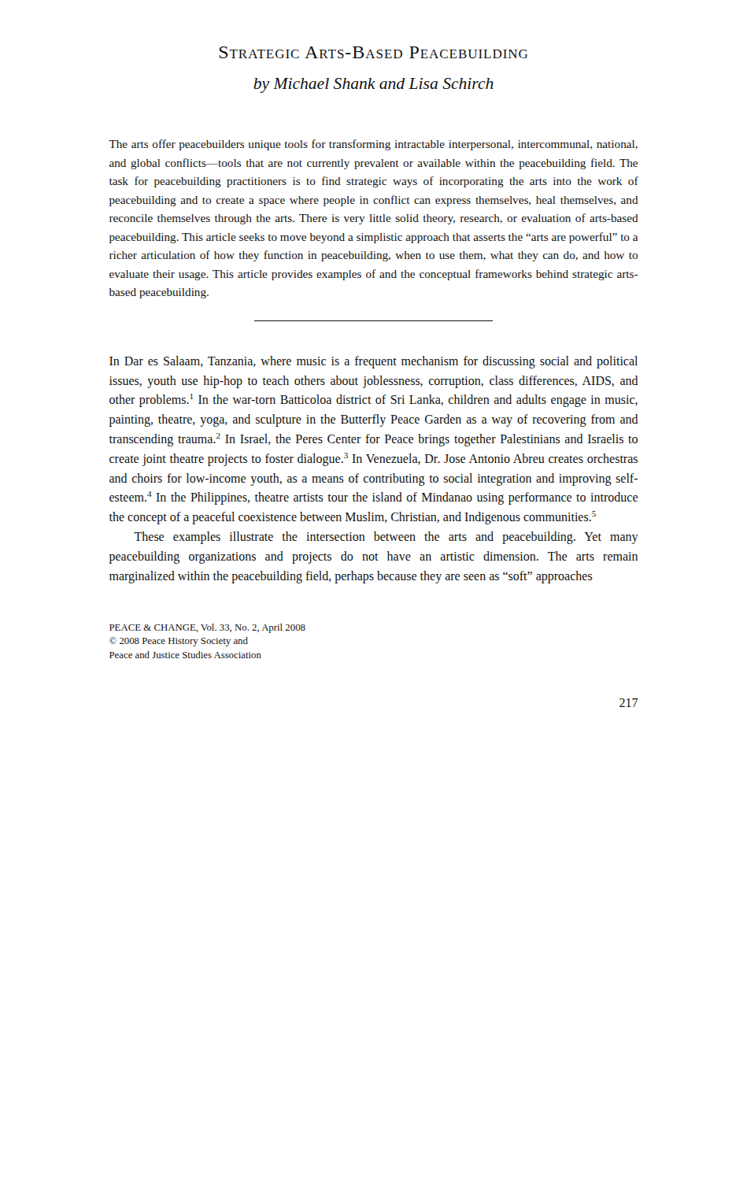Strategic Arts-Based Peacebuilding
by Michael Shank and Lisa Schirch
The arts offer peacebuilders unique tools for transforming intractable interpersonal, intercommunal, national, and global conflicts—tools that are not currently prevalent or available within the peacebuilding field. The task for peacebuilding practitioners is to find strategic ways of incorporating the arts into the work of peacebuilding and to create a space where people in conflict can express themselves, heal themselves, and reconcile themselves through the arts. There is very little solid theory, research, or evaluation of arts-based peacebuilding. This article seeks to move beyond a simplistic approach that asserts the “arts are powerful” to a richer articulation of how they function in peacebuilding, when to use them, what they can do, and how to evaluate their usage. This article provides examples of and the conceptual frameworks behind strategic arts-based peacebuilding.
In Dar es Salaam, Tanzania, where music is a frequent mechanism for discussing social and political issues, youth use hip-hop to teach others about joblessness, corruption, class differences, AIDS, and other problems.1 In the war-torn Batticoloa district of Sri Lanka, children and adults engage in music, painting, theatre, yoga, and sculpture in the Butterfly Peace Garden as a way of recovering from and transcending trauma.2 In Israel, the Peres Center for Peace brings together Palestinians and Israelis to create joint theatre projects to foster dialogue.3 In Venezuela, Dr. Jose Antonio Abreu creates orchestras and choirs for low-income youth, as a means of contributing to social integration and improving self-esteem.4 In the Philippines, theatre artists tour the island of Mindanao using performance to introduce the concept of a peaceful coexistence between Muslim, Christian, and Indigenous communities.5
These examples illustrate the intersection between the arts and peacebuilding. Yet many peacebuilding organizations and projects do not have an artistic dimension. The arts remain marginalized within the peacebuilding field, perhaps because they are seen as “soft” approaches
PEACE & CHANGE, Vol. 33, No. 2, April 2008
© 2008 Peace History Society and
Peace and Justice Studies Association
217